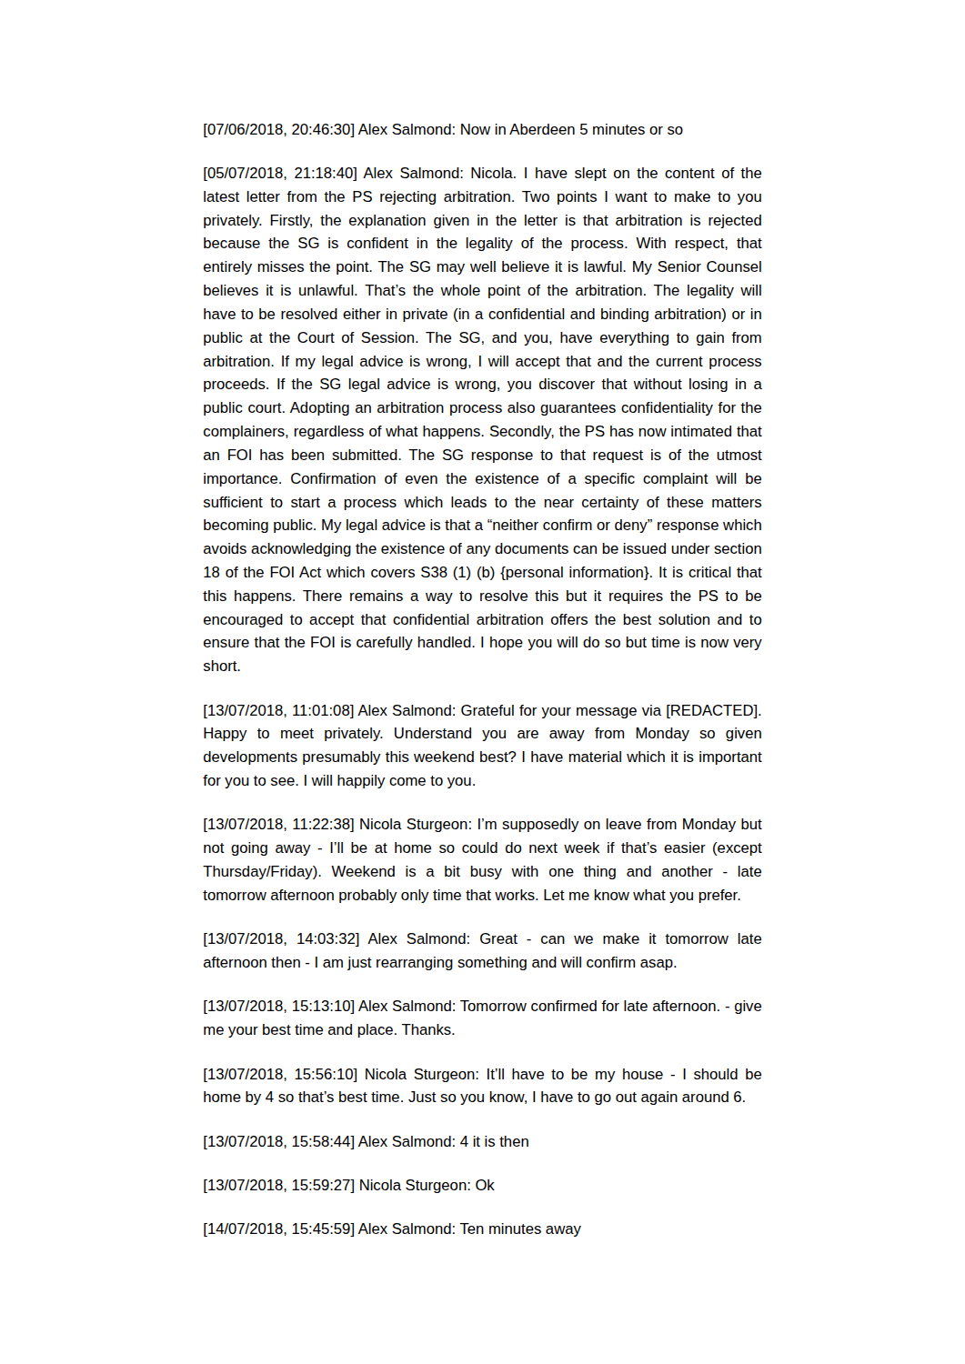[07/06/2018, 20:46:30] Alex Salmond: Now in Aberdeen 5 minutes or so
[05/07/2018, 21:18:40] Alex Salmond: Nicola. I have slept on the content of the latest letter from the PS rejecting arbitration. Two points I want to make to you privately. Firstly, the explanation given in the letter is that arbitration is rejected because the SG is confident in the legality of the process. With respect, that entirely misses the point. The SG may well believe it is lawful. My Senior Counsel believes it is unlawful. That’s the whole point of the arbitration. The legality will have to be resolved either in private (in a confidential and binding arbitration) or in public at the Court of Session. The SG, and you, have everything to gain from arbitration. If my legal advice is wrong, I will accept that and the current process proceeds. If the SG legal advice is wrong, you discover that without losing in a public court. Adopting an arbitration process also guarantees confidentiality for the complainers, regardless of what happens. Secondly, the PS has now intimated that an FOI has been submitted. The SG response to that request is of the utmost importance. Confirmation of even the existence of a specific complaint will be sufficient to start a process which leads to the near certainty of these matters becoming public. My legal advice is that a “neither confirm or deny” response which avoids acknowledging the existence of any documents can be issued under section 18 of the FOI Act which covers S38 (1) (b) {personal information}. It is critical that this happens. There remains a way to resolve this but it requires the PS to be encouraged to accept that confidential arbitration offers the best solution and to ensure that the FOI is carefully handled. I hope you will do so but time is now very short.
[13/07/2018, 11:01:08] Alex Salmond: Grateful for your message via [REDACTED]. Happy to meet privately. Understand you are away from Monday so given developments presumably this weekend best? I have material which it is important for you to see. I will happily come to you.
[13/07/2018, 11:22:38] Nicola Sturgeon: I’m supposedly on leave from Monday but not going away - I’ll be at home so could do next week if that’s easier (except Thursday/Friday). Weekend is a bit busy with one thing and another - late tomorrow afternoon probably only time that works. Let me know what you prefer.
[13/07/2018, 14:03:32] Alex Salmond: Great - can we make it tomorrow late afternoon then - I am just rearranging something and will confirm asap.
[13/07/2018, 15:13:10] Alex Salmond: Tomorrow confirmed for late afternoon. - give me your best time and place. Thanks.
[13/07/2018, 15:56:10] Nicola Sturgeon: It’ll have to be my house - I should be home by 4 so that’s best time. Just so you know, I have to go out again around 6.
[13/07/2018, 15:58:44] Alex Salmond: 4 it is then
[13/07/2018, 15:59:27] Nicola Sturgeon: Ok
[14/07/2018, 15:45:59] Alex Salmond: Ten minutes away